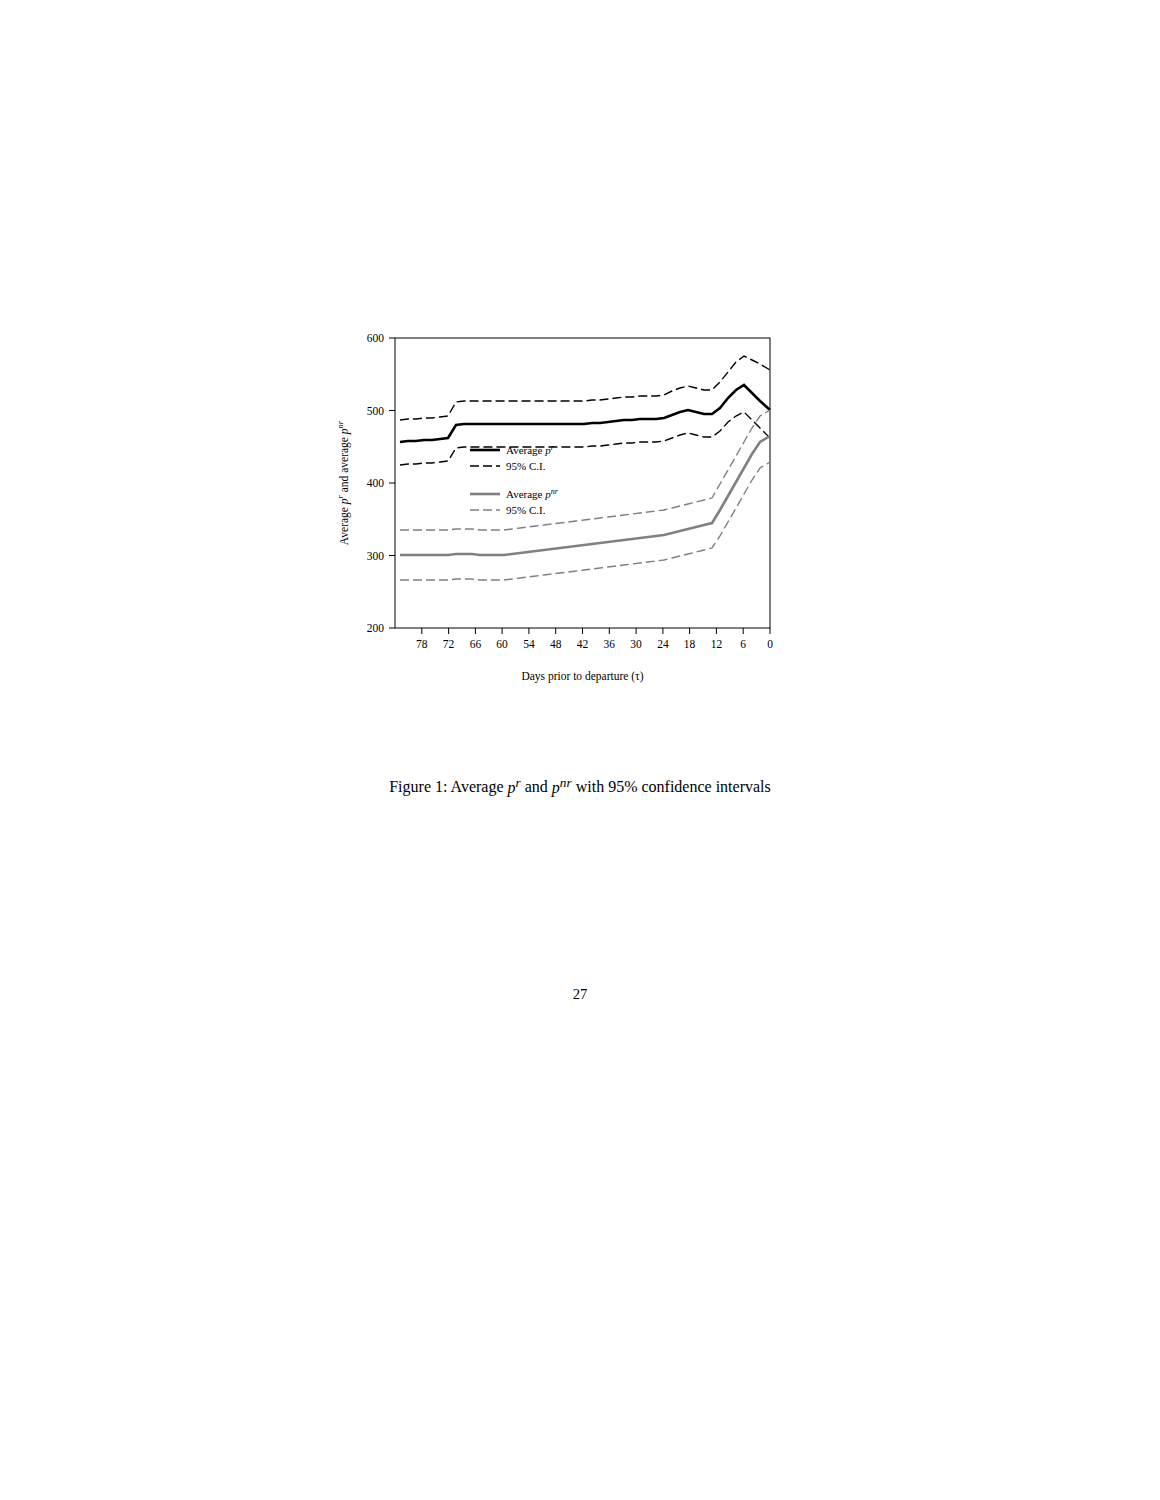y: 200 -> 330 px ; 600 -> 40 px => y_px = 330 - (val-200)*(330-40)/400 600 500 400 300 200 78 72 66 60 54 48 42 36 30 24 18 12 6 0 Days prior to departure (τ) Average pr and average pnr Average pr 95% C.I. Average pnr 95% C.I.
Figure 1: Average pr and pnr with 95% confidence intervals
27